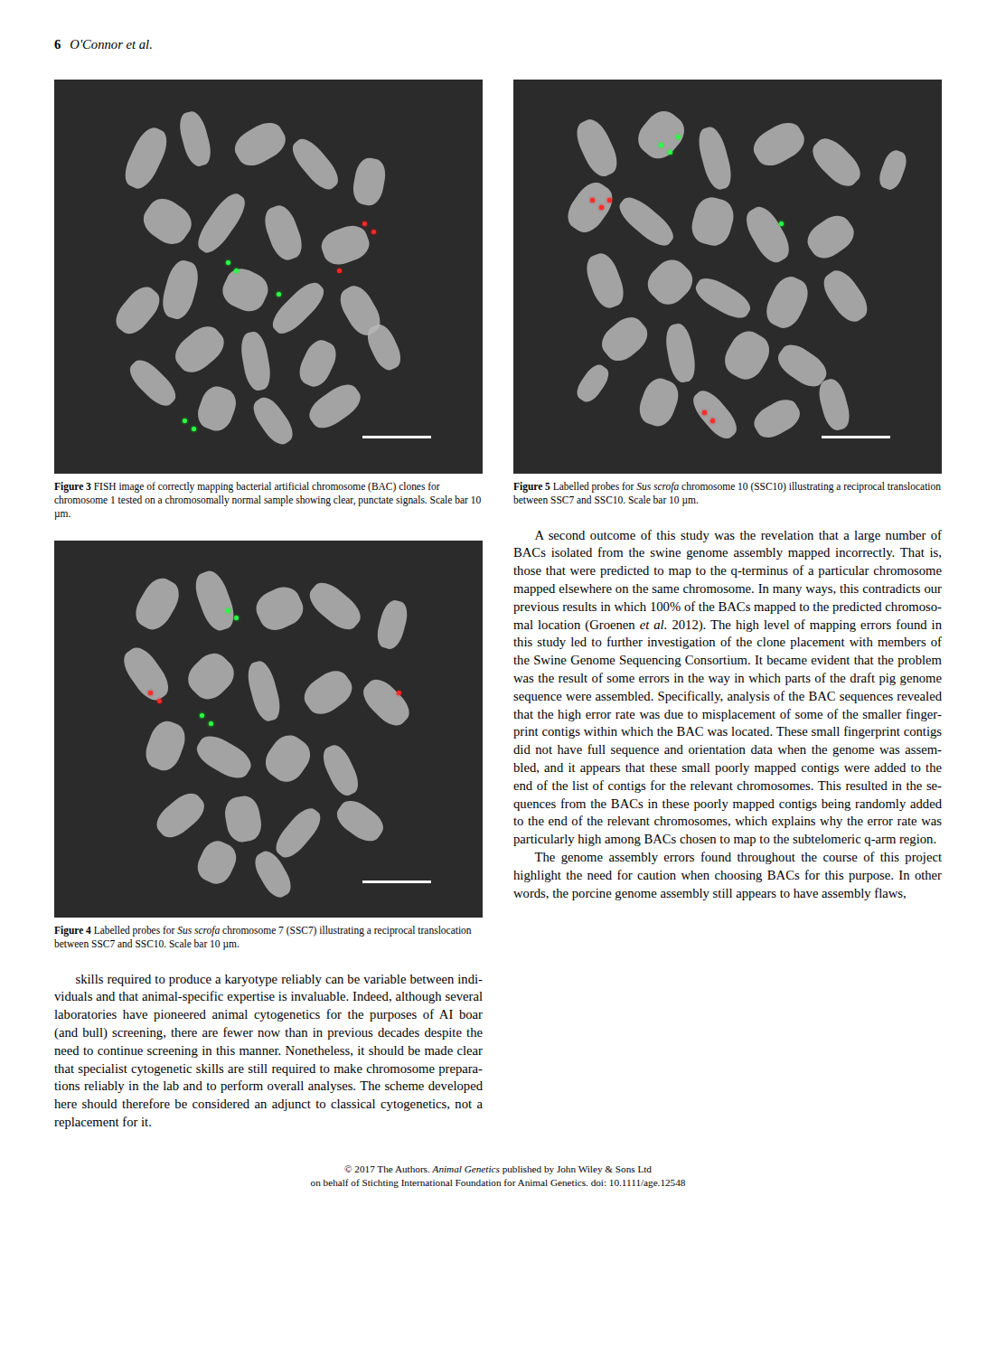6 O'Connor et al.
Figure 3 FISH image of correctly mapping bacterial artificial chromosome (BAC) clones for chromosome 1 tested on a chromosomally normal sample showing clear, punctate signals. Scale bar 10 µm.
Figure 4 Labelled probes for Sus scrofa chromosome 7 (SSC7) illustrating a reciprocal translocation between SSC7 and SSC10. Scale bar 10 µm.
skills required to produce a karyotype reliably can be variable between individuals and that animal-specific expertise is invaluable. Indeed, although several laboratories have pioneered animal cytogenetics for the purposes of AI boar (and bull) screening, there are fewer now than in previous decades despite the need to continue screening in this manner. Nonetheless, it should be made clear that specialist cytogenetic skills are still required to make chromosome preparations reliably in the lab and to perform overall analyses. The scheme developed here should therefore be considered an adjunct to classical cytogenetics, not a replacement for it.
Figure 5 Labelled probes for Sus scrofa chromosome 10 (SSC10) illustrating a reciprocal translocation between SSC7 and SSC10. Scale bar 10 µm.
A second outcome of this study was the revelation that a large number of BACs isolated from the swine genome assembly mapped incorrectly. That is, those that were predicted to map to the q-terminus of a particular chromosome mapped elsewhere on the same chromosome. In many ways, this contradicts our previous results in which 100% of the BACs mapped to the predicted chromosomal location (Groenen et al. 2012). The high level of mapping errors found in this study led to further investigation of the clone placement with members of the Swine Genome Sequencing Consortium. It became evident that the problem was the result of some errors in the way in which parts of the draft pig genome sequence were assembled. Specifically, analysis of the BAC sequences revealed that the high error rate was due to misplacement of some of the smaller fingerprint contigs within which the BAC was located. These small fingerprint contigs did not have full sequence and orientation data when the genome was assembled, and it appears that these small poorly mapped contigs were added to the end of the list of contigs for the relevant chromosomes. This resulted in the sequences from the BACs in these poorly mapped contigs being randomly added to the end of the relevant chromosomes, which explains why the error rate was particularly high among BACs chosen to map to the subtelomeric q-arm region.
The genome assembly errors found throughout the course of this project highlight the need for caution when choosing BACs for this purpose. In other words, the porcine genome assembly still appears to have assembly flaws,
© 2017 The Authors. Animal Genetics published by John Wiley & Sons Ltd
on behalf of Stichting International Foundation for Animal Genetics. doi: 10.1111/age.12548